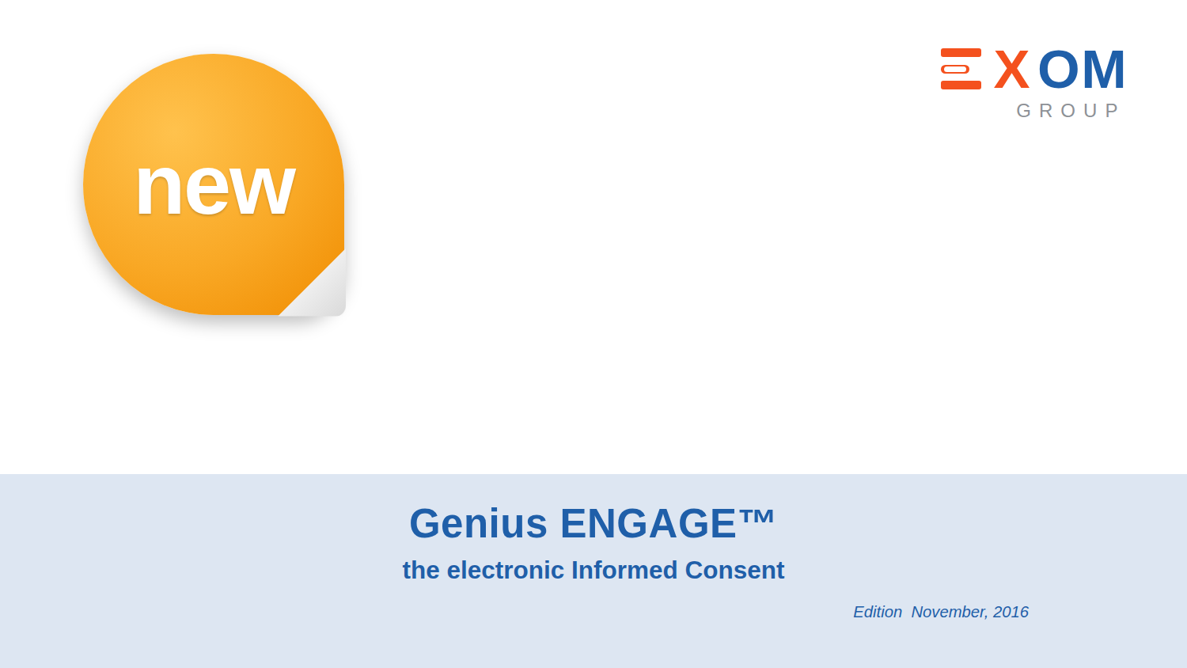new
XOM
GROUP
Genius ENGAGE™
the electronic Informed Consent
Edition November, 2016